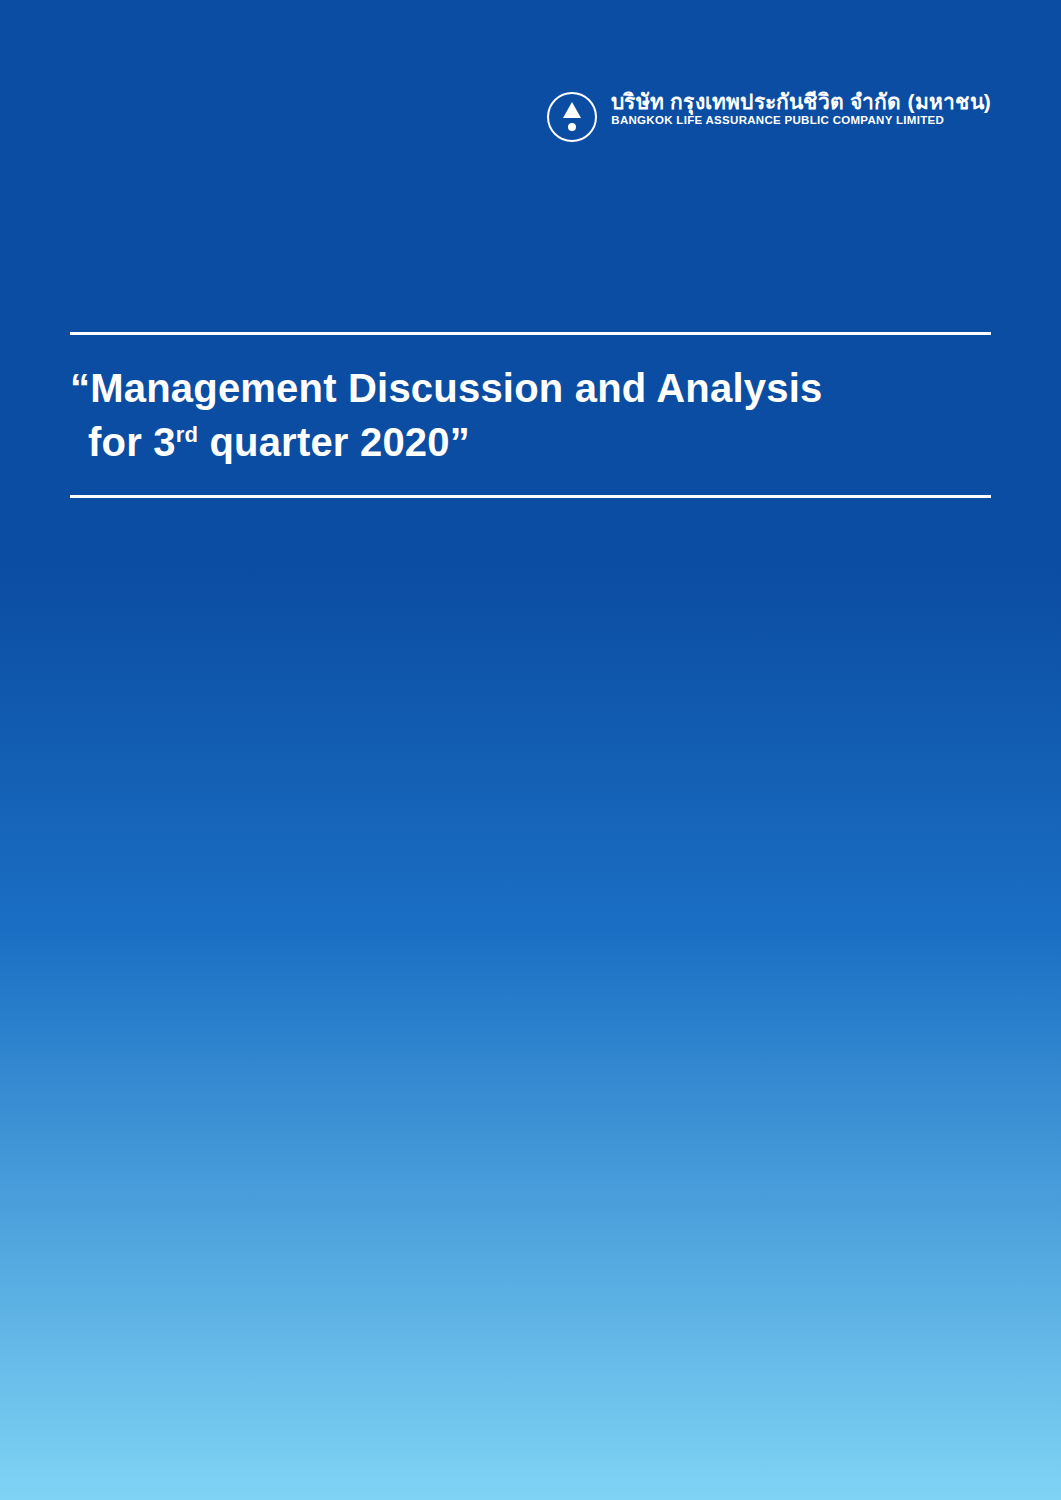บริษัท กรุงเทพประกันชีวิต จำกัด (มหาชน)
BANGKOK LIFE ASSURANCE PUBLIC COMPANY LIMITED
“Management Discussion and Analysis for 3rd quarter 2020”